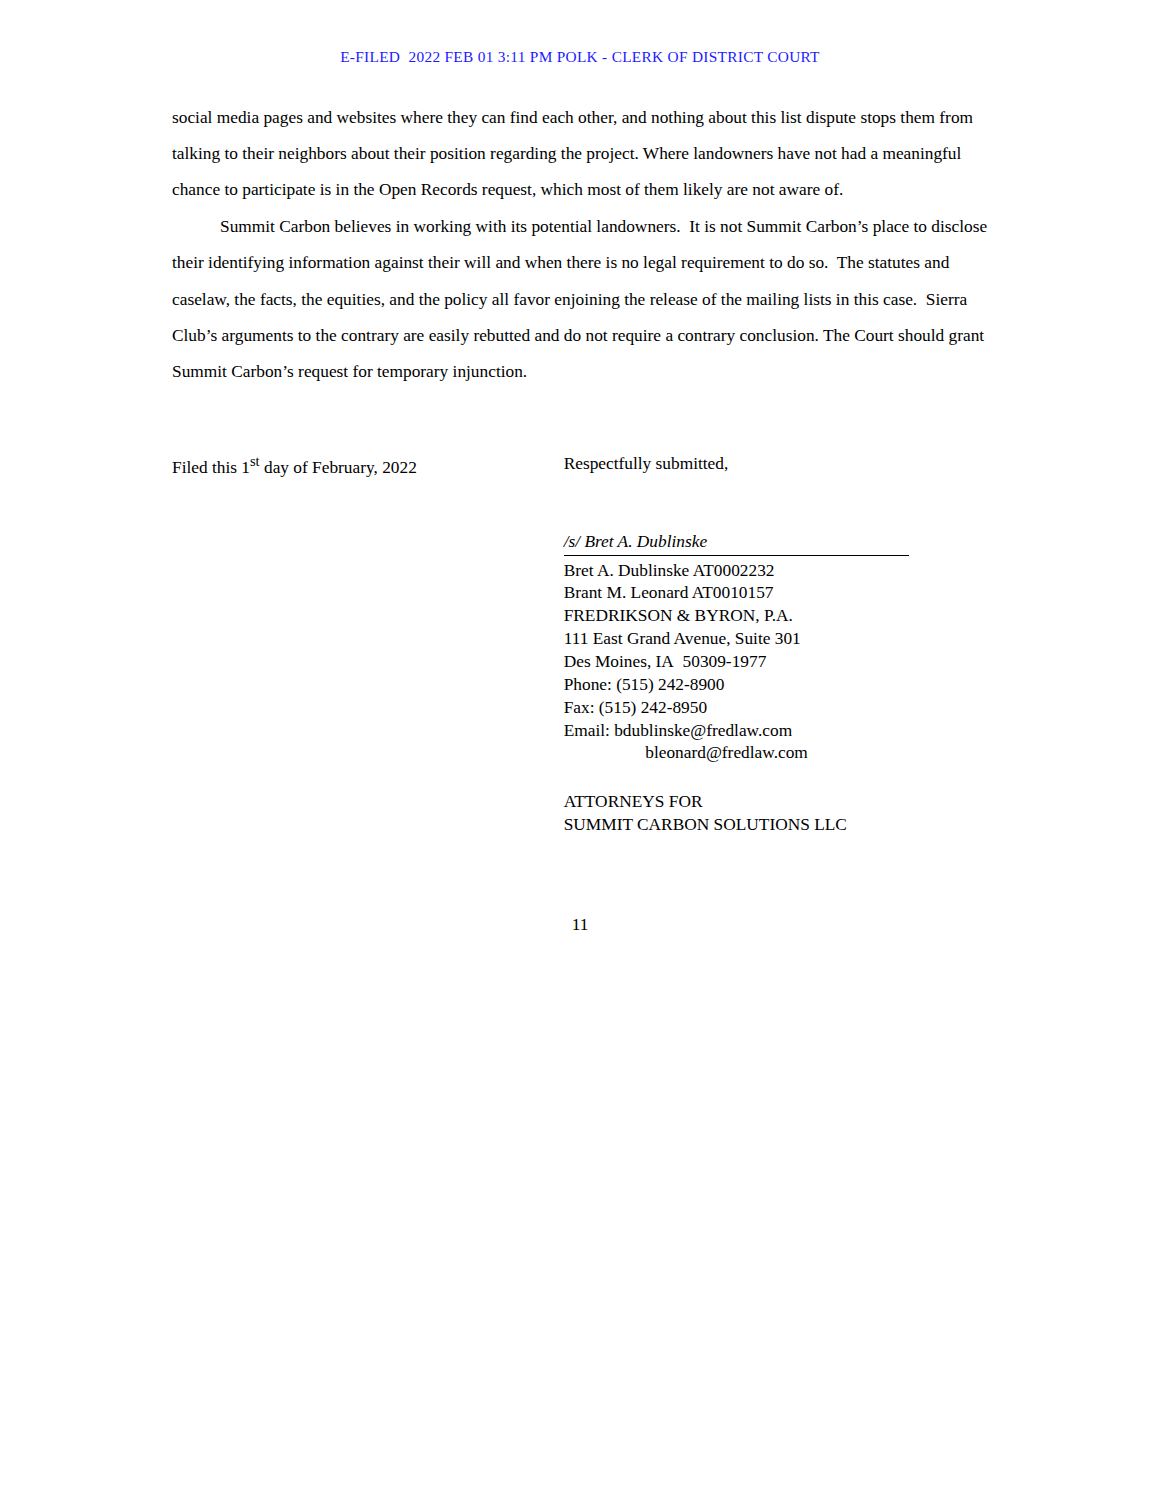E-FILED 2022 FEB 01 3:11 PM POLK - CLERK OF DISTRICT COURT
social media pages and websites where they can find each other, and nothing about this list dispute stops them from talking to their neighbors about their position regarding the project. Where landowners have not had a meaningful chance to participate is in the Open Records request, which most of them likely are not aware of.
Summit Carbon believes in working with its potential landowners. It is not Summit Carbon’s place to disclose their identifying information against their will and when there is no legal requirement to do so. The statutes and caselaw, the facts, the equities, and the policy all favor enjoining the release of the mailing lists in this case. Sierra Club’s arguments to the contrary are easily rebutted and do not require a contrary conclusion. The Court should grant Summit Carbon’s request for temporary injunction.
Filed this 1st day of February, 2022
Respectfully submitted,
/s/ Bret A. Dublinske
Bret A. Dublinske AT0002232
Brant M. Leonard AT0010157
FREDRIKSON & BYRON, P.A.
111 East Grand Avenue, Suite 301
Des Moines, IA 50309-1977
Phone: (515) 242-8900
Fax: (515) 242-8950
Email: bdublinske@fredlaw.com
bleonard@fredlaw.com
ATTORNEYS FOR
SUMMIT CARBON SOLUTIONS LLC
11